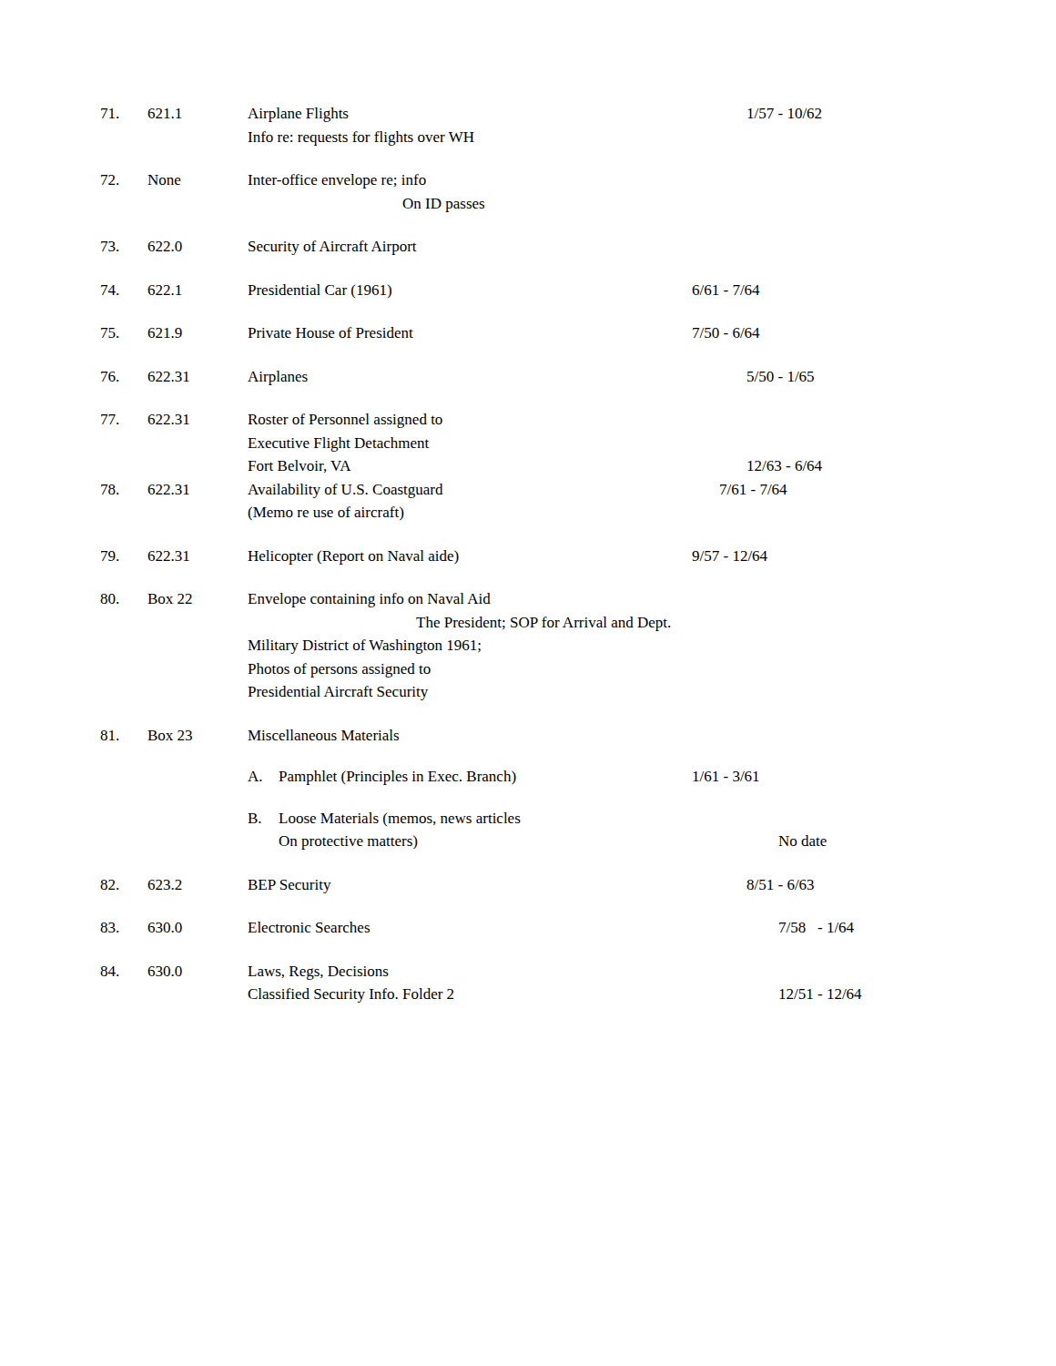| 71. | 621.1 | Airplane Flights | 1/57 - 10/62 |
| | | Info re: requests for flights over WH | |
| 72. | None | Inter-office envelope re; info | |
| | | On ID passes | |
| 73. | 622.0 | Security of Aircraft Airport | |
| 74. | 622.1 | Presidential Car (1961) | 6/61 - 7/64 |
| 75. | 621.9 | Private House of President | 7/50 - 6/64 |
| 76. | 622.31 | Airplanes | 5/50 - 1/65 |
| 77. | 622.31 | Roster of Personnel assigned to | |
| | | Executive Flight Detachment | |
| | | Fort Belvoir, VA | 12/63 - 6/64 |
| 78. | 622.31 | Availability of U.S. Coastguard | 7/61 - 7/64 |
| | | (Memo re use of aircraft) | |
| 79. | 622.31 | Helicopter (Report on Naval aide) | 9/57 - 12/64 |
| 80. | Box 22 | Envelope containing info on Naval Aid | |
| | | The President; SOP for Arrival and Dept. |
| | | Military District of Washington 1961; | |
| | | Photos of persons assigned to | |
| | | Presidential Aircraft Security | |
| 81. | Box 23 | Miscellaneous Materials | |
| | | A. Pamphlet (Principles in Exec. Branch) | 1/61 - 3/61 |
| | | B. Loose Materials (memos, news articles | |
| | | On protective matters) | No date |
| 82. | 623.2 | BEP Security | 8/51 - 6/63 |
| 83. | 630.0 | Electronic Searches | 7/58 - 1/64 |
| 84. | 630.0 | Laws, Regs, Decisions | |
| | | Classified Security Info. Folder 2 | 12/51 - 12/64 |